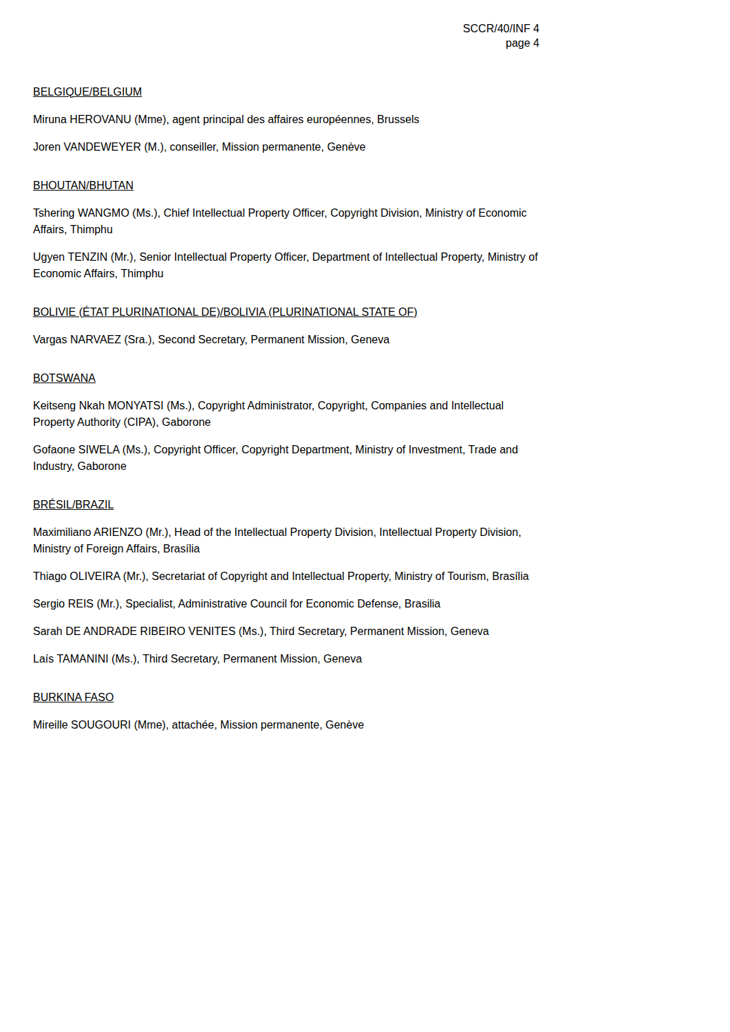SCCR/40/INF 4
page 4
BELGIQUE/BELGIUM
Miruna HEROVANU (Mme), agent principal des affaires européennes, Brussels
Joren VANDEWEYER (M.), conseiller, Mission permanente, Genève
BHOUTAN/BHUTAN
Tshering WANGMO (Ms.), Chief Intellectual Property Officer, Copyright Division, Ministry of Economic Affairs, Thimphu
Ugyen TENZIN (Mr.), Senior Intellectual Property Officer, Department of Intellectual Property, Ministry of Economic Affairs, Thimphu
BOLIVIE (ÉTAT PLURINATIONAL DE)/BOLIVIA (PLURINATIONAL STATE OF)
Vargas NARVAEZ (Sra.), Second Secretary, Permanent Mission, Geneva
BOTSWANA
Keitseng Nkah MONYATSI (Ms.), Copyright Administrator, Copyright, Companies and Intellectual Property Authority (CIPA), Gaborone
Gofaone SIWELA (Ms.), Copyright Officer, Copyright Department, Ministry of Investment, Trade and Industry, Gaborone
BRÉSIL/BRAZIL
Maximiliano ARIENZO (Mr.), Head of the Intellectual Property Division, Intellectual Property Division, Ministry of Foreign Affairs, Brasília
Thiago OLIVEIRA (Mr.), Secretariat of Copyright and Intellectual Property, Ministry of Tourism, Brasília
Sergio REIS (Mr.), Specialist, Administrative Council for Economic Defense, Brasilia
Sarah DE ANDRADE RIBEIRO VENITES (Ms.), Third Secretary, Permanent Mission, Geneva
Laís TAMANINI (Ms.), Third Secretary, Permanent Mission, Geneva
BURKINA FASO
Mireille SOUGOURI (Mme), attachée, Mission permanente, Genève